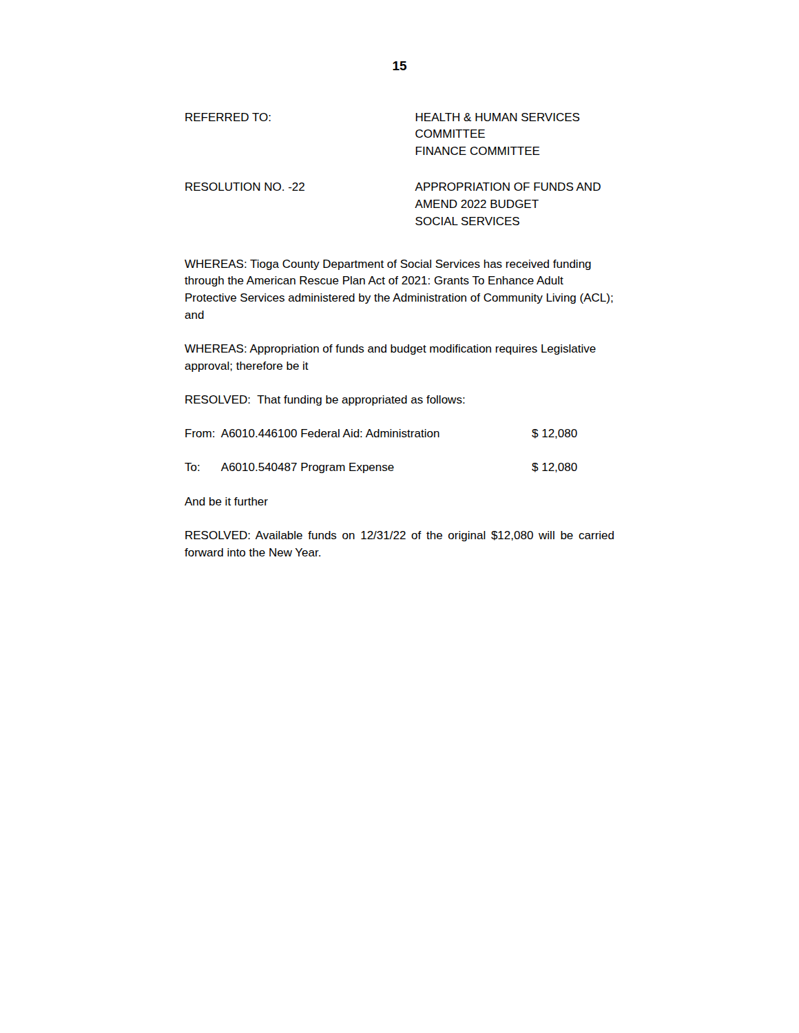15
REFERRED TO:
HEALTH & HUMAN SERVICES COMMITTEE
FINANCE COMMITTEE
RESOLUTION NO. -22
APPROPRIATION OF FUNDS AND
AMEND 2022 BUDGET
SOCIAL SERVICES
WHEREAS: Tioga County Department of Social Services has received funding through the American Rescue Plan Act of 2021: Grants To Enhance Adult Protective Services administered by the Administration of Community Living (ACL); and
WHEREAS: Appropriation of funds and budget modification requires Legislative approval; therefore be it
RESOLVED: That funding be appropriated as follows:
From:
A6010.446100 Federal Aid: Administration
$ 12,080
To:
A6010.540487 Program Expense
$ 12,080
And be it further
RESOLVED: Available funds on 12/31/22 of the original $12,080 will be carried forward into the New Year.